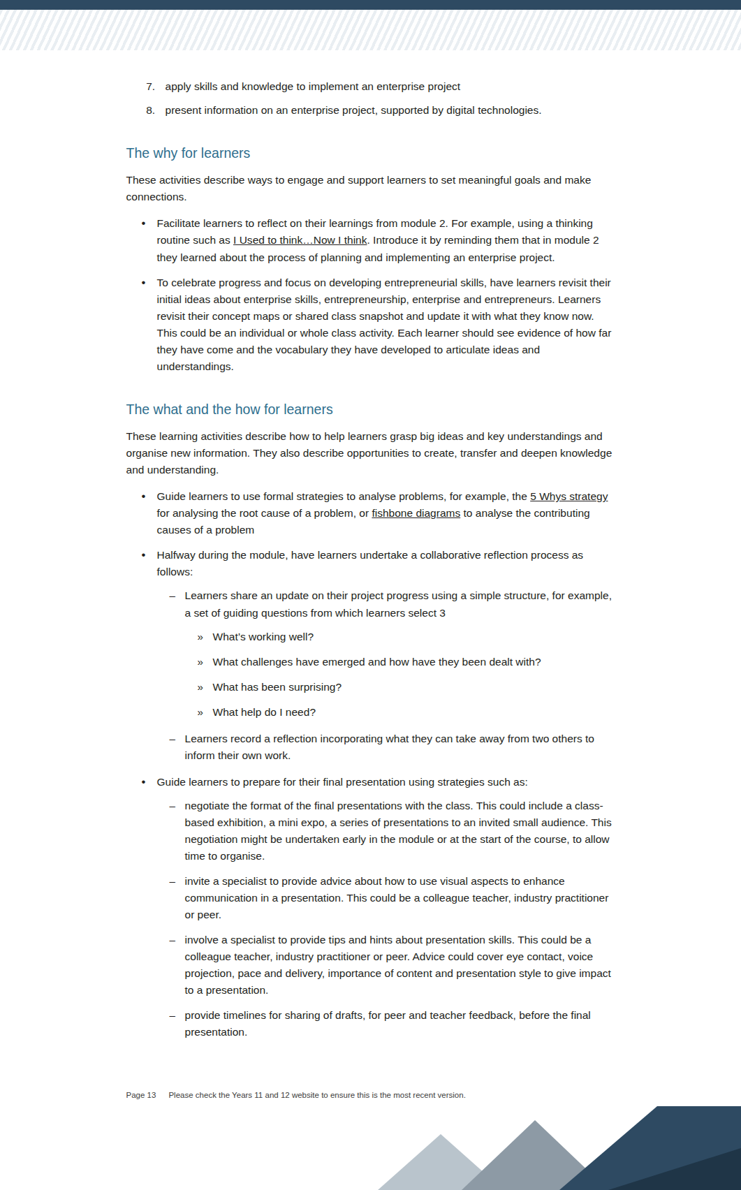apply skills and knowledge to implement an enterprise project
present information on an enterprise project, supported by digital technologies.
The why for learners
These activities describe ways to engage and support learners to set meaningful goals and make connections.
Facilitate learners to reflect on their learnings from module 2. For example, using a thinking routine such as I Used to think…Now I think. Introduce it by reminding them that in module 2 they learned about the process of planning and implementing an enterprise project.
To celebrate progress and focus on developing entrepreneurial skills, have learners revisit their initial ideas about enterprise skills, entrepreneurship, enterprise and entrepreneurs. Learners revisit their concept maps or shared class snapshot and update it with what they know now. This could be an individual or whole class activity. Each learner should see evidence of how far they have come and the vocabulary they have developed to articulate ideas and understandings.
The what and the how for learners
These learning activities describe how to help learners grasp big ideas and key understandings and organise new information. They also describe opportunities to create, transfer and deepen knowledge and understanding.
Guide learners to use formal strategies to analyse problems, for example, the 5 Whys strategy for analysing the root cause of a problem, or fishbone diagrams to analyse the contributing causes of a problem
Halfway during the module, have learners undertake a collaborative reflection process as follows:
Learners share an update on their project progress using a simple structure, for example, a set of guiding questions from which learners select 3
What’s working well?
What challenges have emerged and how have they been dealt with?
What has been surprising?
What help do I need?
Learners record a reflection incorporating what they can take away from two others to inform their own work.
Guide learners to prepare for their final presentation using strategies such as:
negotiate the format of the final presentations with the class. This could include a class-based exhibition, a mini expo, a series of presentations to an invited small audience. This negotiation might be undertaken early in the module or at the start of the course, to allow time to organise.
invite a specialist to provide advice about how to use visual aspects to enhance communication in a presentation. This could be a colleague teacher, industry practitioner or peer.
involve a specialist to provide tips and hints about presentation skills. This could be a colleague teacher, industry practitioner or peer. Advice could cover eye contact, voice projection, pace and delivery, importance of content and presentation style to give impact to a presentation.
provide timelines for sharing of drafts, for peer and teacher feedback, before the final presentation.
Page 13 Please check the Years 11 and 12 website to ensure this is the most recent version.